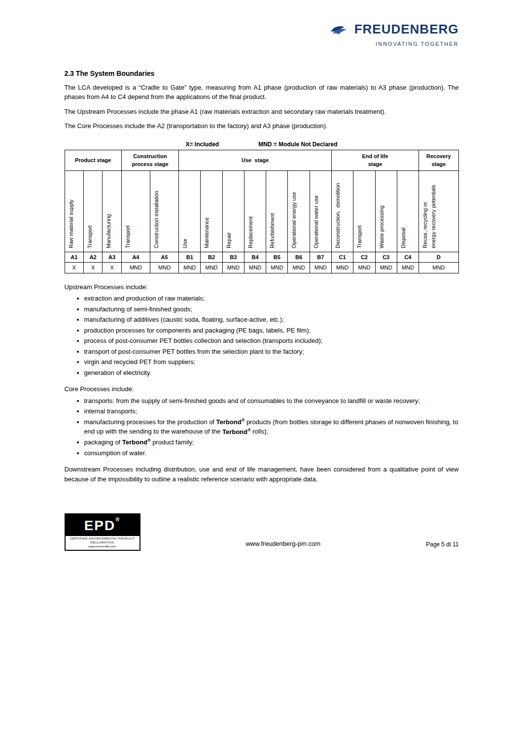FREUDENBERG
INNOVATING TOGETHER
2.3 The System Boundaries
The LCA developed is a “Cradle to Gate” type, measuring from A1 phase (production of raw materials) to A3 phase (production). The phases from A4 to C4 depend from the applications of the final product.
The Upstream Processes include the phase A1 (raw materials extraction and secondary raw materials treatment).
The Core Processes include the A2 (transportation to the factory) and A3 phase (production).
X= Included MND = Module Not Declared
| Product stage | Construction process stage | Use stage | End of life stage | Recovery stage |
| --- | --- | --- | --- | --- |
| Raw material supply | Transport | Manufacturing | Transport | Construction installation | Use | Maintenance | Repair | Replacement | Refurbishment | Operational energy use | Operational water use | Deconstruction, demolition | Transport | Waste processing | Disposal | Reuse, recycling or energy recovery potentials |
| A1 | A2 | A3 | A4 | A5 | B1 | B2 | B3 | B4 | B5 | B6 | B7 | C1 | C2 | C3 | C4 | D |
| X | X | X | MND | MND | MND | MND | MND | MND | MND | MND | MND | MND | MND | MND | MND | MND |
Upstream Processes include:
extraction and production of raw materials;
manufacturing of semi-finished goods;
manufacturing of additives (caustic soda, floating, surface-active, etc.);
production processes for components and packaging (PE bags, labels, PE film);
process of post-consumer PET bottles collection and selection (transports included);
transport of post-consumer PET bottles from the selection plant to the factory;
virgin and recycled PET from suppliers;
generation of electricity.
Core Processes include:
transports: from the supply of semi-finished goods and of consumables to the conveyance to landfill or waste recovery;
internal transports;
manufacturing processes for the production of Terbond® products (from bottles storage to different phases of nonwoven finishing, to end up with the sending to the warehouse of the Terbond® rolls);
packaging of Terbond® product family;
consumption of water.
Downstream Processes including distribution, use and end of life management, have been considered from a qualitative point of view because of the impossibility to outline a realistic reference scenario with appropriate data.
EPD®
CERTIFIED ENVIRONMENTAL PRODUCT DECLARATION
www.environdec.com
www.freudenberg-pm.com
Page 5 di 11